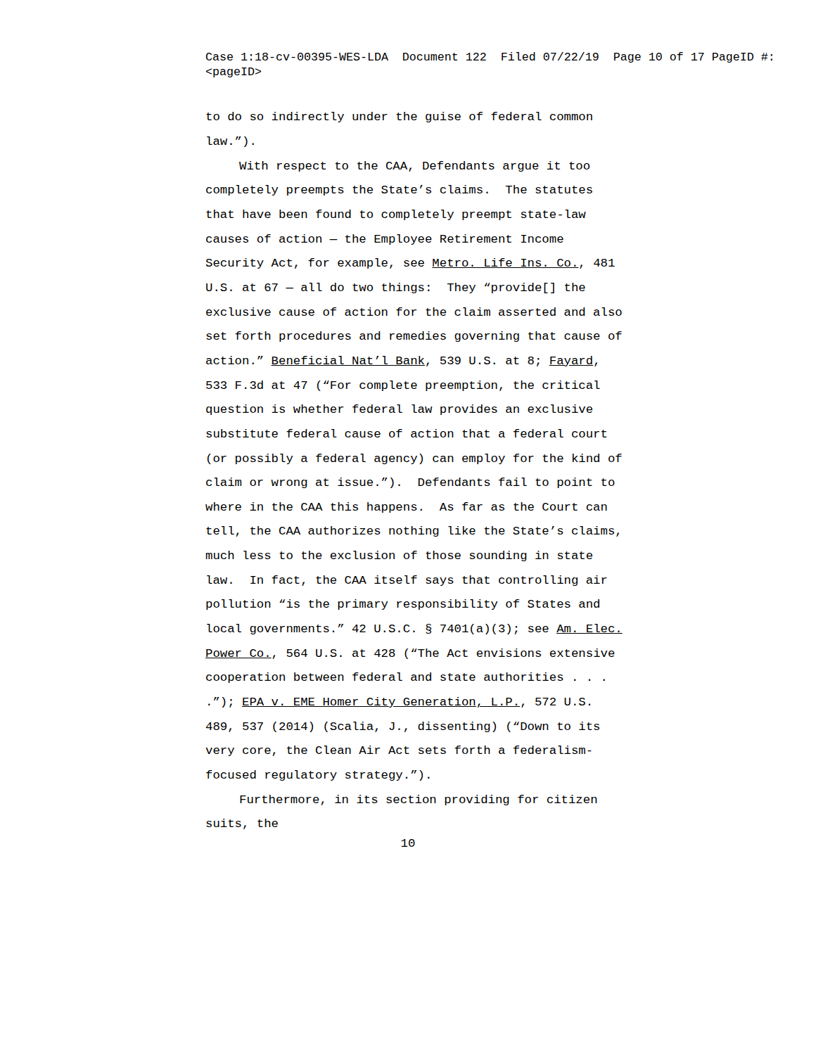Case 1:18-cv-00395-WES-LDA Document 122 Filed 07/22/19 Page 10 of 17 PageID #: <pageID>
to do so indirectly under the guise of federal common law.”).
With respect to the CAA, Defendants argue it too completely preempts the State’s claims. The statutes that have been found to completely preempt state-law causes of action — the Employee Retirement Income Security Act, for example, see Metro. Life Ins. Co., 481 U.S. at 67 — all do two things: They “provide[] the exclusive cause of action for the claim asserted and also set forth procedures and remedies governing that cause of action.” Beneficial Nat’l Bank, 539 U.S. at 8; Fayard, 533 F.3d at 47 (“For complete preemption, the critical question is whether federal law provides an exclusive substitute federal cause of action that a federal court (or possibly a federal agency) can employ for the kind of claim or wrong at issue.”). Defendants fail to point to where in the CAA this happens. As far as the Court can tell, the CAA authorizes nothing like the State’s claims, much less to the exclusion of those sounding in state law. In fact, the CAA itself says that controlling air pollution “is the primary responsibility of States and local governments.” 42 U.S.C. § 7401(a)(3); see Am. Elec. Power Co., 564 U.S. at 428 (“The Act envisions extensive cooperation between federal and state authorities . . . .”); EPA v. EME Homer City Generation, L.P., 572 U.S. 489, 537 (2014) (Scalia, J., dissenting) (“Down to its very core, the Clean Air Act sets forth a federalism-focused regulatory strategy.”).
Furthermore, in its section providing for citizen suits, the
10